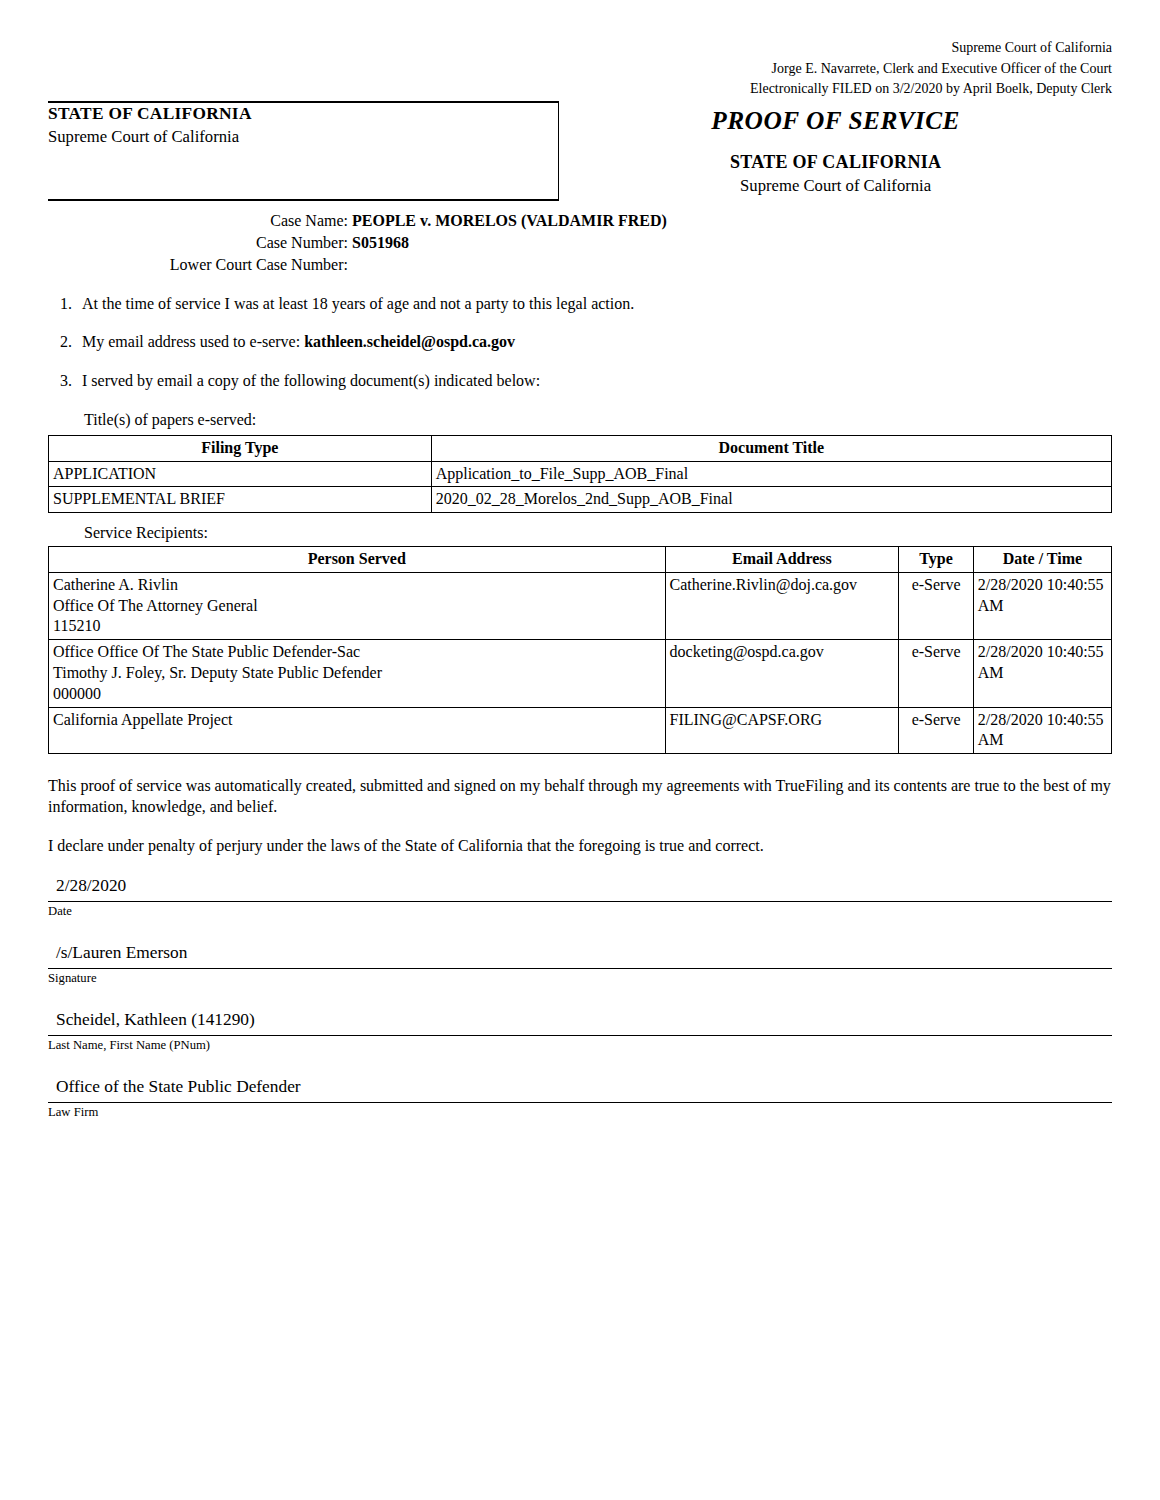Supreme Court of California
Jorge E. Navarrete, Clerk and Executive Officer of the Court
Electronically FILED on 3/2/2020 by April Boelk, Deputy Clerk
| STATE OF CALIFORNIA Supreme Court of California | PROOF OF SERVICE STATE OF CALIFORNIA Supreme Court of California |
Case Name: PEOPLE v. MORELOS (VALDAMIR FRED)
Case Number: S051968
Lower Court Case Number:
At the time of service I was at least 18 years of age and not a party to this legal action.
My email address used to e-serve: kathleen.scheidel@ospd.ca.gov
I served by email a copy of the following document(s) indicated below:
Title(s) of papers e-served:
| Filing Type | Document Title |
| --- | --- |
| APPLICATION | Application_to_File_Supp_AOB_Final |
| SUPPLEMENTAL BRIEF | 2020_02_28_Morelos_2nd_Supp_AOB_Final |
Service Recipients:
| Person Served | Email Address | Type | Date / Time |
| --- | --- | --- | --- |
| Catherine A. Rivlin Office Of The Attorney General 115210 | Catherine.Rivlin@doj.ca.gov | e-Serve | 2/28/2020 10:40:55 AM |
| Office Office Of The State Public Defender-Sac Timothy J. Foley, Sr. Deputy State Public Defender 000000 | docketing@ospd.ca.gov | e-Serve | 2/28/2020 10:40:55 AM |
| California Appellate Project | FILING@CAPSF.ORG | e-Serve | 2/28/2020 10:40:55 AM |
This proof of service was automatically created, submitted and signed on my behalf through my agreements with TrueFiling and its contents are true to the best of my information, knowledge, and belief.
I declare under penalty of perjury under the laws of the State of California that the foregoing is true and correct.
2/28/2020
Date
/s/Lauren Emerson
Signature
Scheidel, Kathleen (141290)
Last Name, First Name (PNum)
Office of the State Public Defender
Law Firm